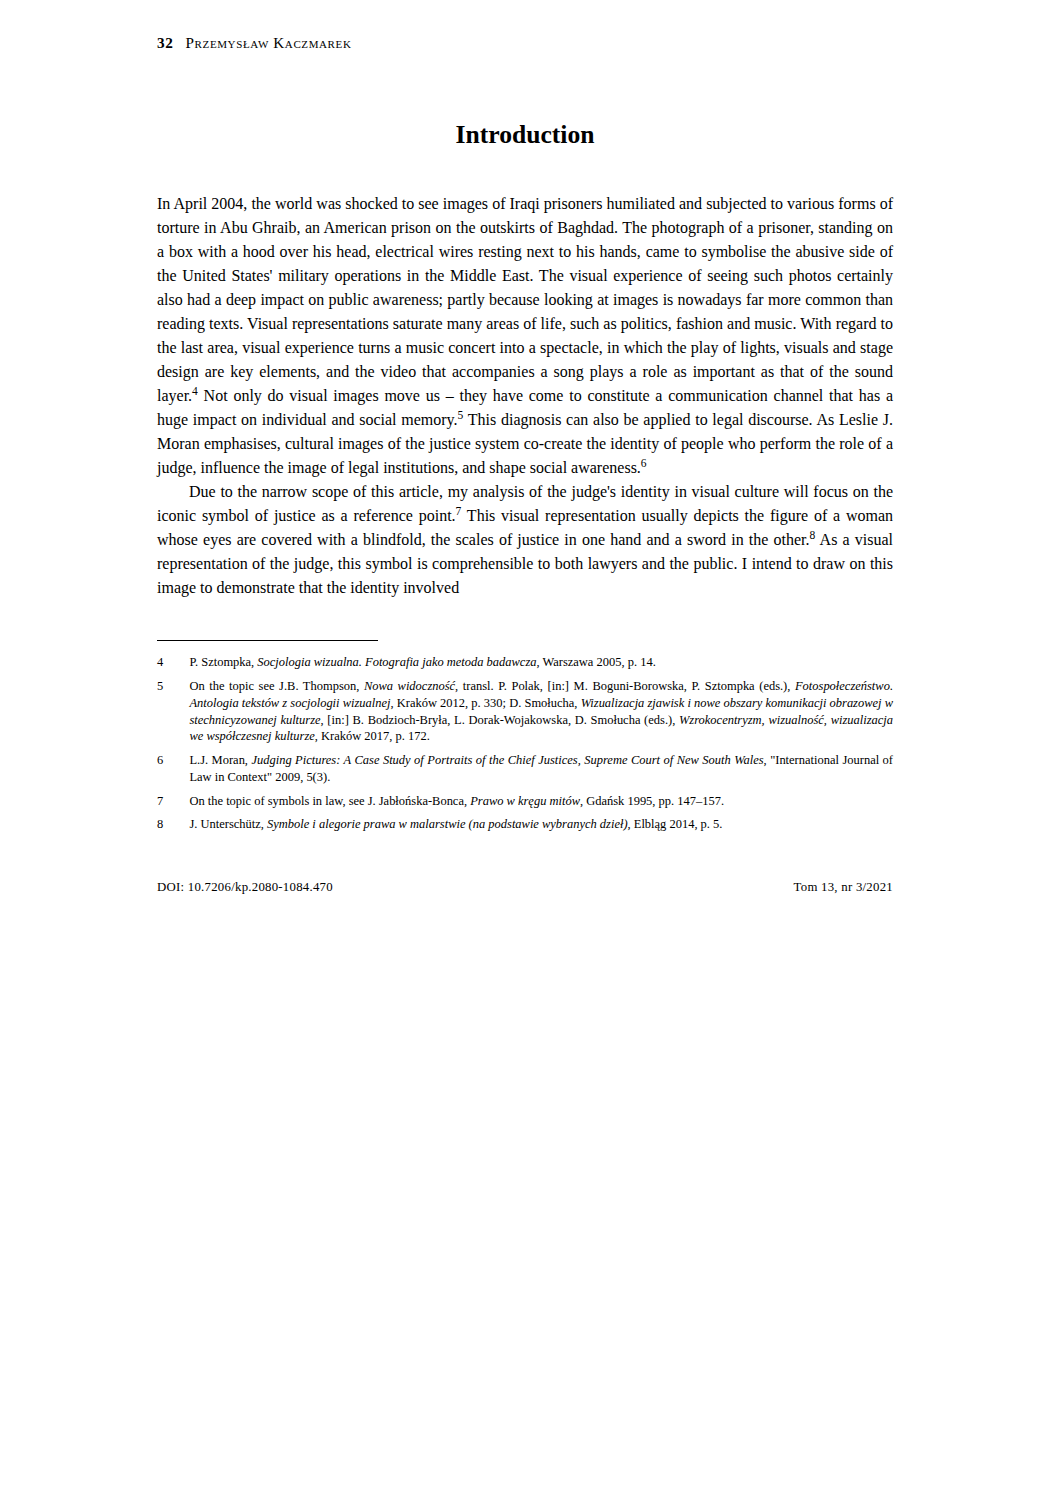32 Przemysław Kaczmarek
Introduction
In April 2004, the world was shocked to see images of Iraqi prisoners humiliated and subjected to various forms of torture in Abu Ghraib, an American prison on the outskirts of Baghdad. The photograph of a prisoner, standing on a box with a hood over his head, electrical wires resting next to his hands, came to symbolise the abusive side of the United States' military operations in the Middle East. The visual experience of seeing such photos certainly also had a deep impact on public awareness; partly because looking at images is nowadays far more common than reading texts. Visual representations saturate many areas of life, such as politics, fashion and music. With regard to the last area, visual experience turns a music concert into a spectacle, in which the play of lights, visuals and stage design are key elements, and the video that accompanies a song plays a role as important as that of the sound layer.4 Not only do visual images move us – they have come to constitute a communication channel that has a huge impact on individual and social memory.5 This diagnosis can also be applied to legal discourse. As Leslie J. Moran emphasises, cultural images of the justice system co-create the identity of people who perform the role of a judge, influence the image of legal institutions, and shape social awareness.6
Due to the narrow scope of this article, my analysis of the judge's identity in visual culture will focus on the iconic symbol of justice as a reference point.7 This visual representation usually depicts the figure of a woman whose eyes are covered with a blindfold, the scales of justice in one hand and a sword in the other.8 As a visual representation of the judge, this symbol is comprehensible to both lawyers and the public. I intend to draw on this image to demonstrate that the identity involved
4 P. Sztompka, Socjologia wizualna. Fotografia jako metoda badawcza, Warszawa 2005, p. 14.
5 On the topic see J.B. Thompson, Nowa widoczność, transl. P. Polak, [in:] M. Boguni-Borowska, P. Sztompka (eds.), Fotospołeczeństwo. Antologia tekstów z socjologii wizualnej, Kraków 2012, p. 330; D. Smołucha, Wizualizacja zjawisk i nowe obszary komunikacji obrazowej w stechnicyzowanej kulturze, [in:] B. Bodzioch-Bryła, L. Dorak-Wojakowska, D. Smołucha (eds.), Wzrokocentryzm, wizualność, wizualizacja we współczesnej kulturze, Kraków 2017, p. 172.
6 L.J. Moran, Judging Pictures: A Case Study of Portraits of the Chief Justices, Supreme Court of New South Wales, "International Journal of Law in Context" 2009, 5(3).
7 On the topic of symbols in law, see J. Jabłońska-Bonca, Prawo w kręgu mitów, Gdańsk 1995, pp. 147–157.
8 J. Unterschütz, Symbole i alegorie prawa w malarstwie (na podstawie wybranych dzieł), Elbląg 2014, p. 5.
DOI: 10.7206/kp.2080-1084.470 Tom 13, nr 3/2021